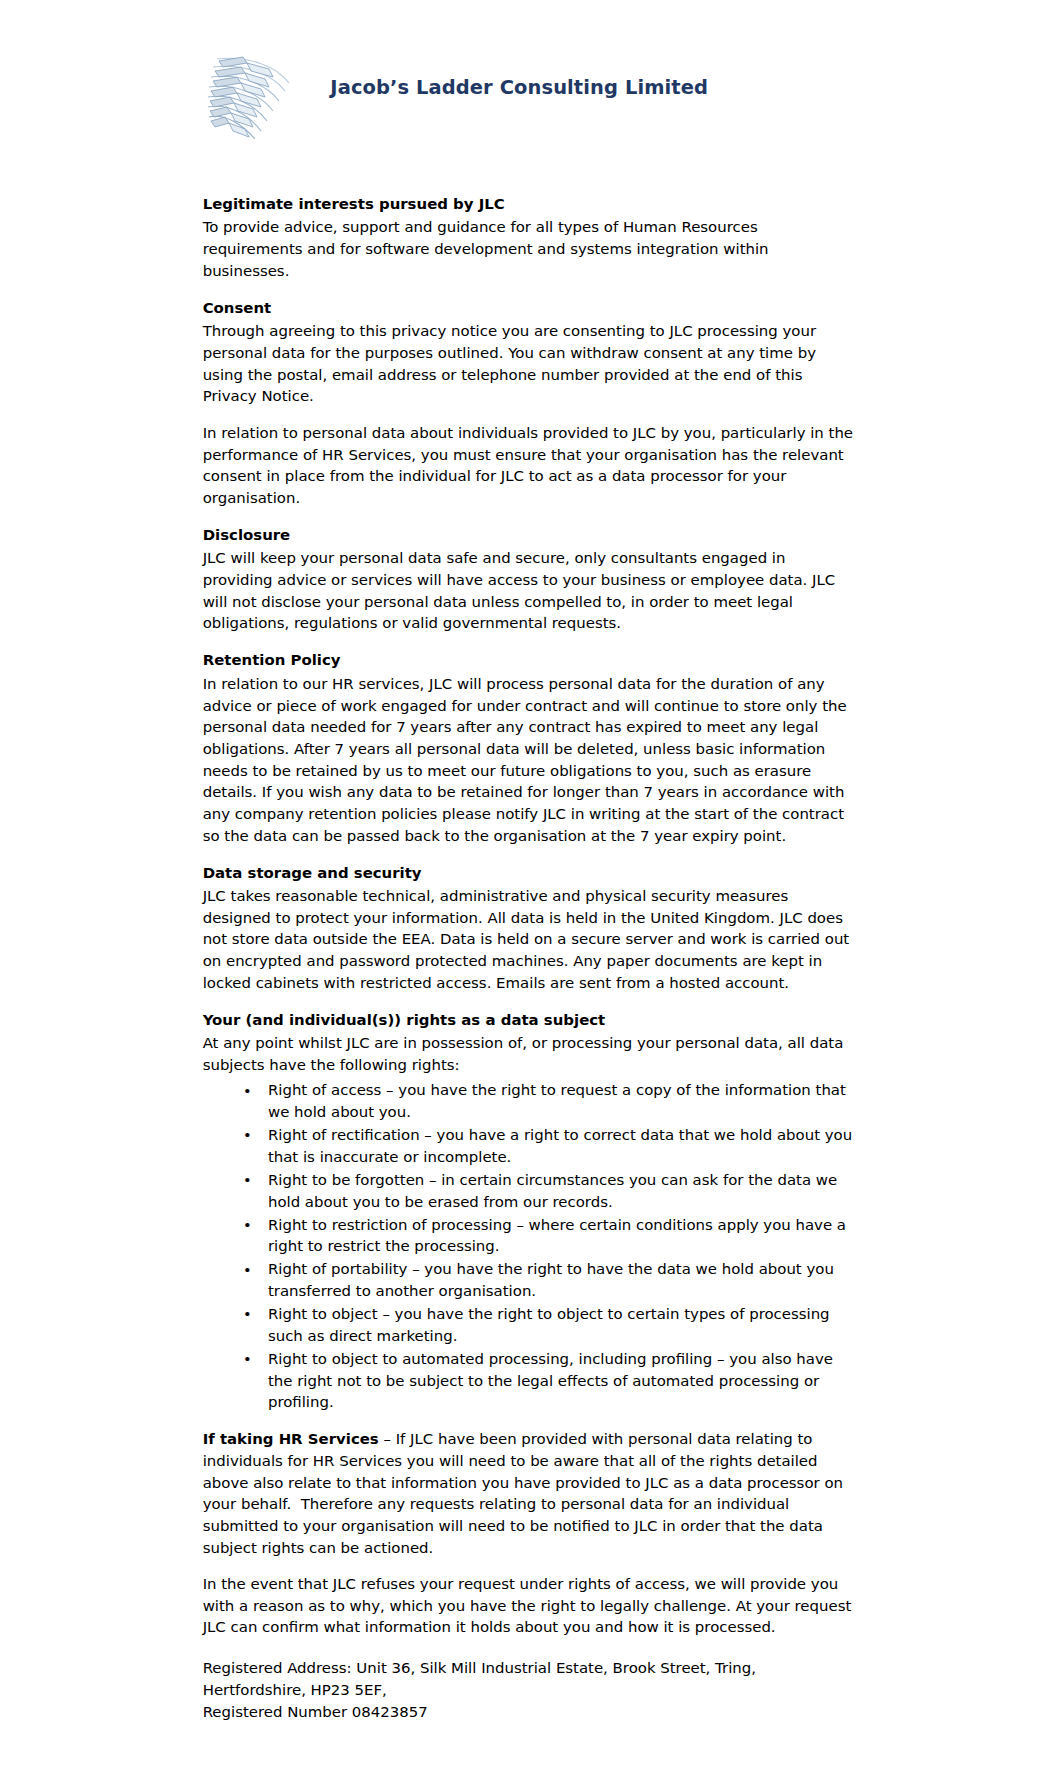Spiral ladder logo
Jacob’s Ladder Consulting Limited
Legitimate interests pursued by JLC
To provide advice, support and guidance for all types of Human Resources requirements and for software development and systems integration within businesses.
Consent
Through agreeing to this privacy notice you are consenting to JLC processing your personal data for the purposes outlined. You can withdraw consent at any time by using the postal, email address or telephone number provided at the end of this Privacy Notice.
In relation to personal data about individuals provided to JLC by you, particularly in the performance of HR Services, you must ensure that your organisation has the relevant consent in place from the individual for JLC to act as a data processor for your organisation.
Disclosure
JLC will keep your personal data safe and secure, only consultants engaged in providing advice or services will have access to your business or employee data. JLC will not disclose your personal data unless compelled to, in order to meet legal obligations, regulations or valid governmental requests.
Retention Policy
In relation to our HR services, JLC will process personal data for the duration of any advice or piece of work engaged for under contract and will continue to store only the personal data needed for 7 years after any contract has expired to meet any legal obligations. After 7 years all personal data will be deleted, unless basic information needs to be retained by us to meet our future obligations to you, such as erasure details. If you wish any data to be retained for longer than 7 years in accordance with any company retention policies please notify JLC in writing at the start of the contract so the data can be passed back to the organisation at the 7 year expiry point.
Data storage and security
JLC takes reasonable technical, administrative and physical security measures designed to protect your information. All data is held in the United Kingdom. JLC does not store data outside the EEA. Data is held on a secure server and work is carried out on encrypted and password protected machines. Any paper documents are kept in locked cabinets with restricted access. Emails are sent from a hosted account.
Your (and individual(s)) rights as a data subject
At any point whilst JLC are in possession of, or processing your personal data, all data subjects have the following rights:
Right of access – you have the right to request a copy of the information that we hold about you.
Right of rectification – you have a right to correct data that we hold about you that is inaccurate or incomplete.
Right to be forgotten – in certain circumstances you can ask for the data we hold about you to be erased from our records.
Right to restriction of processing – where certain conditions apply you have a right to restrict the processing.
Right of portability – you have the right to have the data we hold about you transferred to another organisation.
Right to object – you have the right to object to certain types of processing such as direct marketing.
Right to object to automated processing, including profiling – you also have the right not to be subject to the legal effects of automated processing or profiling.
If taking HR Services – If JLC have been provided with personal data relating to individuals for HR Services you will need to be aware that all of the rights detailed above also relate to that information you have provided to JLC as a data processor on your behalf. Therefore any requests relating to personal data for an individual submitted to your organisation will need to be notified to JLC in order that the data subject rights can be actioned.
In the event that JLC refuses your request under rights of access, we will provide you with a reason as to why, which you have the right to legally challenge. At your request JLC can confirm what information it holds about you and how it is processed.
Registered Address: Unit 36, Silk Mill Industrial Estate, Brook Street, Tring, Hertfordshire, HP23 5EF,
Registered Number 08423857